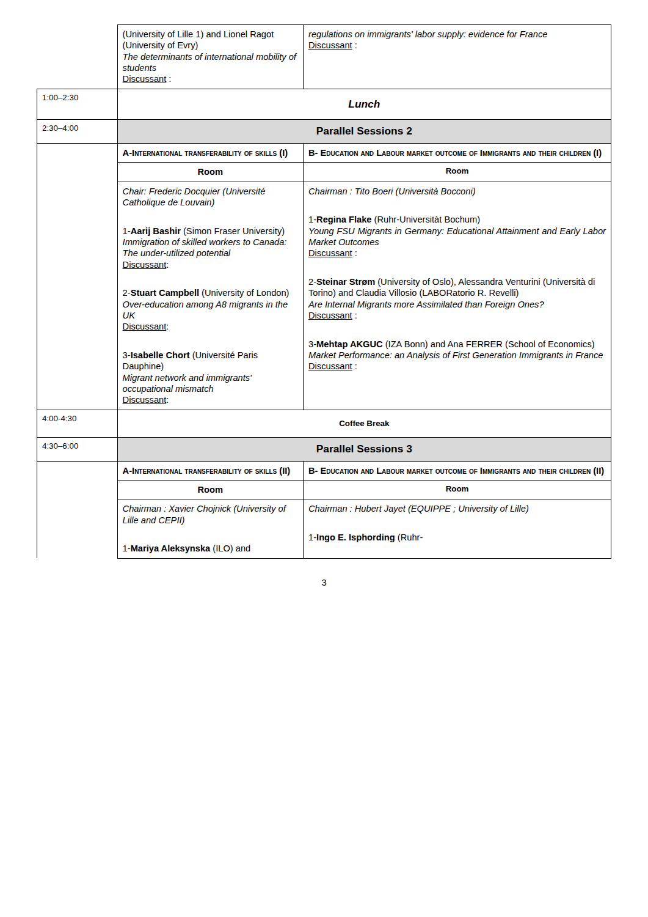| | (University of Lille 1) and Lionel Ragot (University of Evry) The determinants of international mobility of students Discussant : | regulations on immigrants' labor supply: evidence for France Discussant : |
| 1:00–2:30 | Lunch |
| 2:30–4:00 | Parallel Sessions 2 |
| | A-International transferability of skills (I) | B- Education and Labour market outcome of Immigrants and their children (I) |
| | Room | Room |
| | Chair: Frederic Docquier (Université Catholique de Louvain) 1- Aarij Bashir (Simon Fraser University) Immigration of skilled workers to Canada: The under-utilized potential Discussant : 2- Stuart Campbell (University of London) Over-education among A8 migrants in the UK Discussant : 3- Isabelle Chort (Université Paris Dauphine) Migrant network and immigrants' occupational mismatch Discussant : | Chairman : Tito Boeri (Università Bocconi) 1- Regina Flake (Ruhr-Universitàt Bochum) Young FSU Migrants in Germany: Educational Attainment and Early Labor Market Outcomes Discussant : 2- Steinar Strøm (University of Oslo), Alessandra Venturini (Università di Torino) and Claudia Villosio (LABORatorio R. Revelli) Are Internal Migrants more Assimilated than Foreign Ones? Discussant : 3- Mehtap AKGUC (IZA Bonn) and Ana FERRER (School of Economics) Market Performance: an Analysis of First Generation Immigrants in France Discussant : |
| 4:00-4:30 | Coffee Break |
| 4:30–6:00 | Parallel Sessions 3 |
| | A-International transferability of skills (II) | B- Education and Labour market outcome of Immigrants and their children (II) |
| | Room | Room |
| | Chairman : Xavier Chojnick (University of Lille and CEPII) 1- Mariya Aleksynska (ILO) and | Chairman : Hubert Jayet (EQUIPPE ; University of Lille) 1- Ingo E. Isphording (Ruhr- |
3